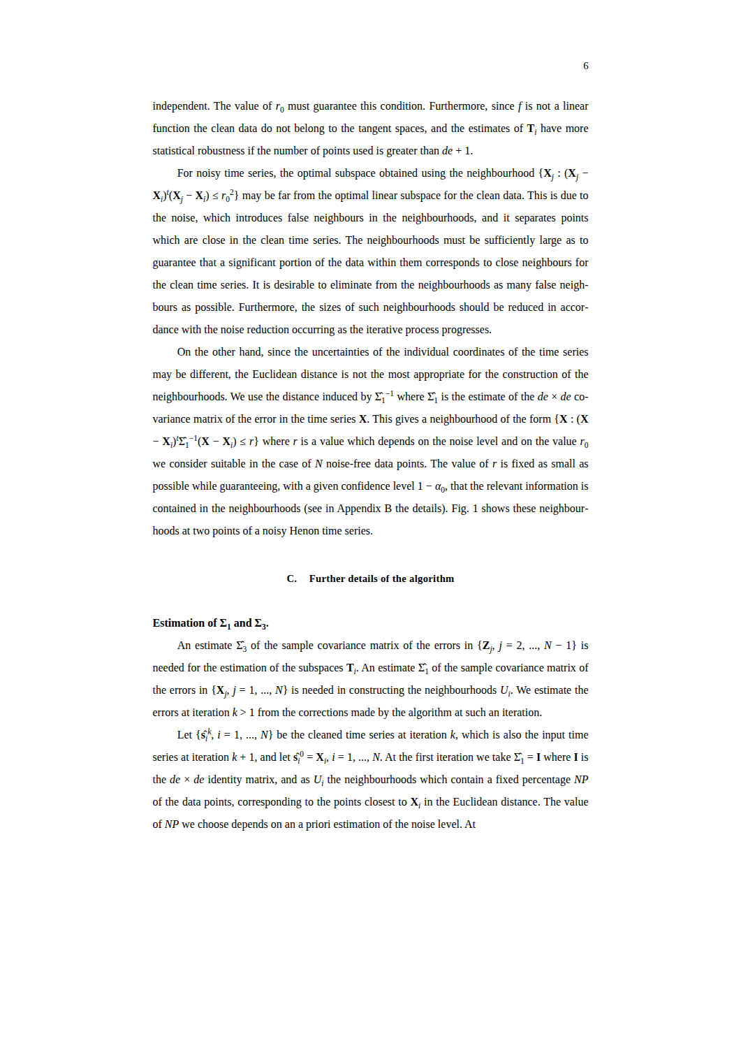6
independent. The value of r0 must guarantee this condition. Furthermore, since f is not a linear function the clean data do not belong to the tangent spaces, and the estimates of Ti have more statistical robustness if the number of points used is greater than de + 1.
For noisy time series, the optimal subspace obtained using the neighbourhood {Xj : (Xj − Xi)t(Xj − Xi) ≤ r02} may be far from the optimal linear subspace for the clean data. This is due to the noise, which introduces false neighbours in the neighbourhoods, and it separates points which are close in the clean time series. The neighbourhoods must be sufficiently large as to guarantee that a significant portion of the data within them corresponds to close neighbours for the clean time series. It is desirable to eliminate from the neighbourhoods as many false neighbours as possible. Furthermore, the sizes of such neighbourhoods should be reduced in accordance with the noise reduction occurring as the iterative process progresses.
On the other hand, since the uncertainties of the individual coordinates of the time series may be different, the Euclidean distance is not the most appropriate for the construction of the neighbourhoods. We use the distance induced by Σ̂1−1 where Σ̂1 is the estimate of the de × de covariance matrix of the error in the time series X. This gives a neighbourhood of the form {X : (X − Xi)tΣ̂1−1(X − Xi) ≤ r} where r is a value which depends on the noise level and on the value r0 we consider suitable in the case of N noise-free data points. The value of r is fixed as small as possible while guaranteeing, with a given confidence level 1 − α0, that the relevant information is contained in the neighbourhoods (see in Appendix B the details). Fig. 1 shows these neighbourhoods at two points of a noisy Henon time series.
C. Further details of the algorithm
Estimation of Σ1 and Σ3.
An estimate Σ̂3 of the sample covariance matrix of the errors in {Zj, j = 2, ..., N − 1} is needed for the estimation of the subspaces Ti. An estimate Σ̂1 of the sample covariance matrix of the errors in {Xj, j = 1, ..., N} is needed in constructing the neighbourhoods Ui. We estimate the errors at iteration k > 1 from the corrections made by the algorithm at such an iteration.
Let {ŝik, i = 1, ..., N} be the cleaned time series at iteration k, which is also the input time series at iteration k + 1, and let ŝi0 = Xi, i = 1, ..., N. At the first iteration we take Σ̂1 = I where I is the de × de identity matrix, and as Ui the neighbourhoods which contain a fixed percentage NP of the data points, corresponding to the points closest to Xi in the Euclidean distance. The value of NP we choose depends on an a priori estimation of the noise level. At